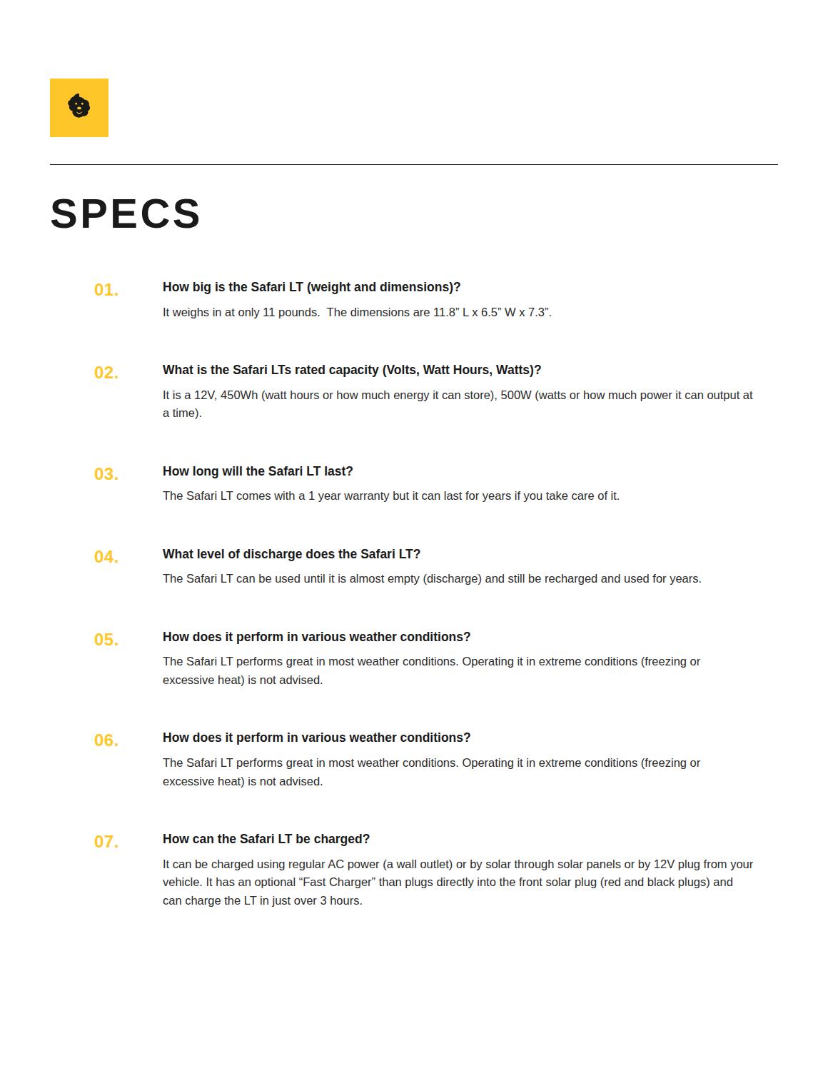SPECS
01.
How big is the Safari LT (weight and dimensions)?
It weighs in at only 11 pounds. The dimensions are 11.8” L x 6.5” W x 7.3”.
02.
What is the Safari LTs rated capacity (Volts, Watt Hours, Watts)?
It is a 12V, 450Wh (watt hours or how much energy it can store), 500W (watts or how much power it can output at a time).
03.
How long will the Safari LT last?
The Safari LT comes with a 1 year warranty but it can last for years if you take care of it.
04.
What level of discharge does the Safari LT?
The Safari LT can be used until it is almost empty (discharge) and still be recharged and used for years.
05.
How does it perform in various weather conditions?
The Safari LT performs great in most weather conditions. Operating it in extreme conditions (freezing or excessive heat) is not advised.
06.
How does it perform in various weather conditions?
The Safari LT performs great in most weather conditions. Operating it in extreme conditions (freezing or excessive heat) is not advised.
07.
How can the Safari LT be charged?
It can be charged using regular AC power (a wall outlet) or by solar through solar panels or by 12V plug from your vehicle. It has an optional “Fast Charger” than plugs directly into the front solar plug (red and black plugs) and can charge the LT in just over 3 hours.